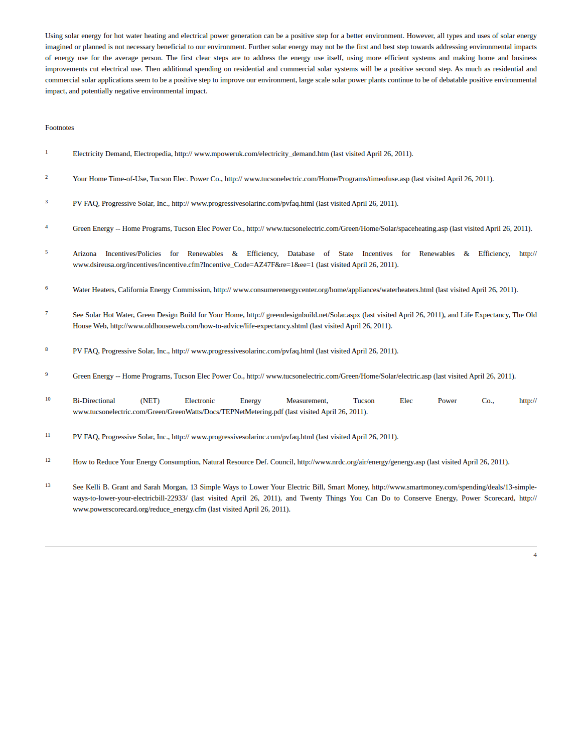Using solar energy for hot water heating and electrical power generation can be a positive step for a better environment. However, all types and uses of solar energy imagined or planned is not necessary beneficial to our environment. Further solar energy may not be the first and best step towards addressing environmental impacts of energy use for the average person. The first clear steps are to address the energy use itself, using more efficient systems and making home and business improvements cut electrical use. Then additional spending on residential and commercial solar systems will be a positive second step. As much as residential and commercial solar applications seem to be a positive step to improve our environment, large scale solar power plants continue to be of debatable positive environmental impact, and potentially negative environmental impact.
Footnotes
| 1 | Electricity Demand, Electropedia, http:// www.mpoweruk.com/electricity_demand.htm (last visited April 26, 2011). |
| 2 | Your Home Time-of-Use, Tucson Elec. Power Co., http:// www.tucsonelectric.com/Home/Programs/timeofuse.asp (last visited April 26, 2011). |
| 3 | PV FAQ, Progressive Solar, Inc., http:// www.progressivesolarinc.com/pvfaq.html (last visited April 26, 2011). |
| 4 | Green Energy -- Home Programs, Tucson Elec Power Co., http:// www.tucsonelectric.com/Green/Home/Solar/spaceheating.asp (last visited April 26, 2011). |
| 5 | Arizona Incentives/Policies for Renewables & Efficiency, Database of State Incentives for Renewables & Efficiency, http:// www.dsireusa.org/incentives/incentive.cfm?Incentive_Code=AZ47F&re=1&ee=1 (last visited April 26, 2011). |
| 6 | Water Heaters, California Energy Commission, http:// www.consumerenergycenter.org/home/appliances/waterheaters.html (last visited April 26, 2011). |
| 7 | See Solar Hot Water, Green Design Build for Your Home, http:// greendesignbuild.net/Solar.aspx (last visited April 26, 2011), and Life Expectancy, The Old House Web, http://www.oldhouseweb.com/how-to-advice/life-expectancy.shtml (last visited April 26, 2011). |
| 8 | PV FAQ, Progressive Solar, Inc., http:// www.progressivesolarinc.com/pvfaq.html (last visited April 26, 2011). |
| 9 | Green Energy -- Home Programs, Tucson Elec Power Co., http:// www.tucsonelectric.com/Green/Home/Solar/electric.asp (last visited April 26, 2011). |
| 10 | Bi-Directional (NET) Electronic Energy Measurement, Tucson Elec Power Co., http:// www.tucsonelectric.com/Green/GreenWatts/Docs/TEPNetMetering.pdf (last visited April 26, 2011). |
| 11 | PV FAQ, Progressive Solar, Inc., http:// www.progressivesolarinc.com/pvfaq.html (last visited April 26, 2011). |
| 12 | How to Reduce Your Energy Consumption, Natural Resource Def. Council, http://www.nrdc.org/air/energy/genergy.asp (last visited April 26, 2011). |
| 13 | See Kelli B. Grant and Sarah Morgan, 13 Simple Ways to Lower Your Electric Bill, Smart Money, http://www.smartmoney.com/spending/deals/13-simple-ways-to-lower-your-electricbill-22933/ (last visited April 26, 2011), and Twenty Things You Can Do to Conserve Energy, Power Scorecard, http:// www.powerscorecard.org/reduce_energy.cfm (last visited April 26, 2011). |
4